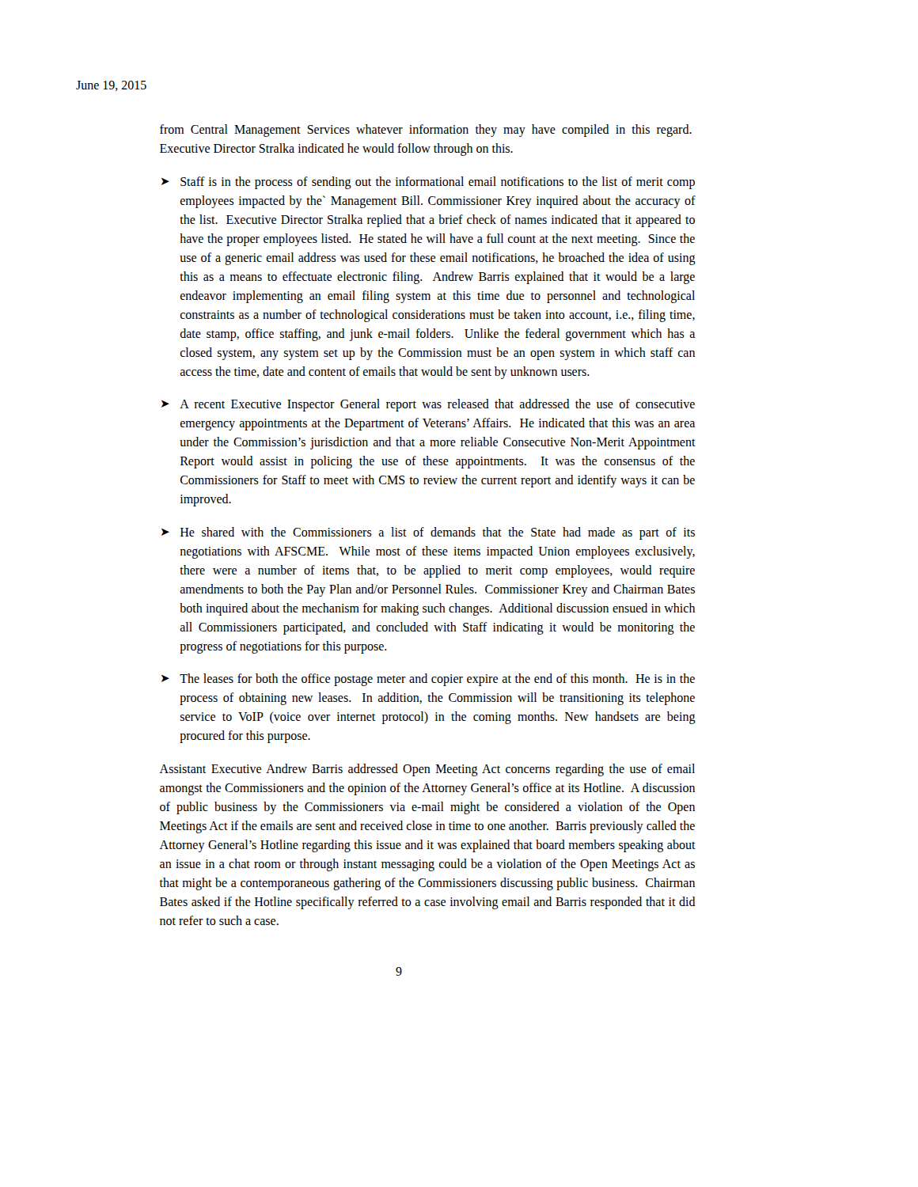June 19, 2015
from Central Management Services whatever information they may have compiled in this regard. Executive Director Stralka indicated he would follow through on this.
Staff is in the process of sending out the informational email notifications to the list of merit comp employees impacted by the` Management Bill. Commissioner Krey inquired about the accuracy of the list. Executive Director Stralka replied that a brief check of names indicated that it appeared to have the proper employees listed. He stated he will have a full count at the next meeting. Since the use of a generic email address was used for these email notifications, he broached the idea of using this as a means to effectuate electronic filing. Andrew Barris explained that it would be a large endeavor implementing an email filing system at this time due to personnel and technological constraints as a number of technological considerations must be taken into account, i.e., filing time, date stamp, office staffing, and junk e-mail folders. Unlike the federal government which has a closed system, any system set up by the Commission must be an open system in which staff can access the time, date and content of emails that would be sent by unknown users.
A recent Executive Inspector General report was released that addressed the use of consecutive emergency appointments at the Department of Veterans’ Affairs. He indicated that this was an area under the Commission’s jurisdiction and that a more reliable Consecutive Non-Merit Appointment Report would assist in policing the use of these appointments. It was the consensus of the Commissioners for Staff to meet with CMS to review the current report and identify ways it can be improved.
He shared with the Commissioners a list of demands that the State had made as part of its negotiations with AFSCME. While most of these items impacted Union employees exclusively, there were a number of items that, to be applied to merit comp employees, would require amendments to both the Pay Plan and/or Personnel Rules. Commissioner Krey and Chairman Bates both inquired about the mechanism for making such changes. Additional discussion ensued in which all Commissioners participated, and concluded with Staff indicating it would be monitoring the progress of negotiations for this purpose.
The leases for both the office postage meter and copier expire at the end of this month. He is in the process of obtaining new leases. In addition, the Commission will be transitioning its telephone service to VoIP (voice over internet protocol) in the coming months. New handsets are being procured for this purpose.
Assistant Executive Andrew Barris addressed Open Meeting Act concerns regarding the use of email amongst the Commissioners and the opinion of the Attorney General’s office at its Hotline. A discussion of public business by the Commissioners via e-mail might be considered a violation of the Open Meetings Act if the emails are sent and received close in time to one another. Barris previously called the Attorney General’s Hotline regarding this issue and it was explained that board members speaking about an issue in a chat room or through instant messaging could be a violation of the Open Meetings Act as that might be a contemporaneous gathering of the Commissioners discussing public business. Chairman Bates asked if the Hotline specifically referred to a case involving email and Barris responded that it did not refer to such a case.
9